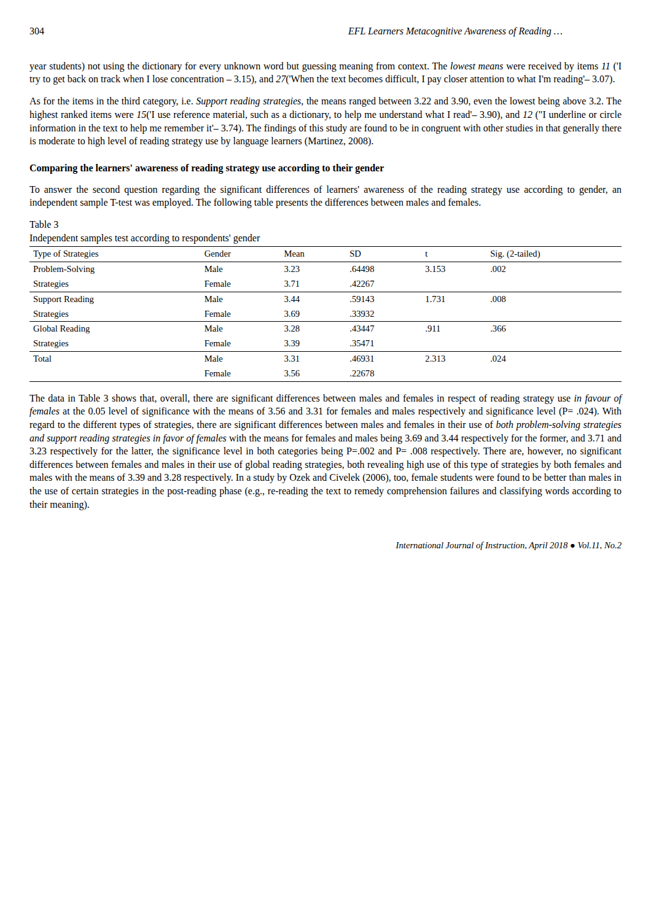304 EFL Learners Metacognitive Awareness of Reading …
year students) not using the dictionary for every unknown word but guessing meaning from context. The lowest means were received by items 11 ('I try to get back on track when I lose concentration – 3.15), and 27('When the text becomes difficult, I pay closer attention to what I'm reading'– 3.07).
As for the items in the third category, i.e. Support reading strategies, the means ranged between 3.22 and 3.90, even the lowest being above 3.2. The highest ranked items were 15('I use reference material, such as a dictionary, to help me understand what I read'– 3.90), and 12 ("I underline or circle information in the text to help me remember it'– 3.74). The findings of this study are found to be in congruent with other studies in that generally there is moderate to high level of reading strategy use by language learners (Martinez, 2008).
Comparing the learners' awareness of reading strategy use according to their gender
To answer the second question regarding the significant differences of learners' awareness of the reading strategy use according to gender, an independent sample T-test was employed. The following table presents the differences between males and females.
Table 3
Independent samples test according to respondents' gender
| Type of Strategies | Gender | Mean | SD | t | Sig. (2-tailed) |
| --- | --- | --- | --- | --- | --- |
| Problem-Solving | Male | 3.23 | .64498 | 3.153 | .002 |
| Strategies | Female | 3.71 | .42267 | | |
| Support Reading | Male | 3.44 | .59143 | 1.731 | .008 |
| Strategies | Female | 3.69 | .33932 | | |
| Global Reading | Male | 3.28 | .43447 | .911 | .366 |
| Strategies | Female | 3.39 | .35471 | | |
| Total | Male | 3.31 | .46931 | 2.313 | .024 |
| | Female | 3.56 | .22678 | | |
The data in Table 3 shows that, overall, there are significant differences between males and females in respect of reading strategy use in favour of females at the 0.05 level of significance with the means of 3.56 and 3.31 for females and males respectively and significance level (P= .024). With regard to the different types of strategies, there are significant differences between males and females in their use of both problem-solving strategies and support reading strategies in favor of females with the means for females and males being 3.69 and 3.44 respectively for the former, and 3.71 and 3.23 respectively for the latter, the significance level in both categories being P=.002 and P= .008 respectively. There are, however, no significant differences between females and males in their use of global reading strategies, both revealing high use of this type of strategies by both females and males with the means of 3.39 and 3.28 respectively. In a study by Ozek and Civelek (2006), too, female students were found to be better than males in the use of certain strategies in the post-reading phase (e.g., re-reading the text to remedy comprehension failures and classifying words according to their meaning).
International Journal of Instruction, April 2018 ● Vol.11, No.2